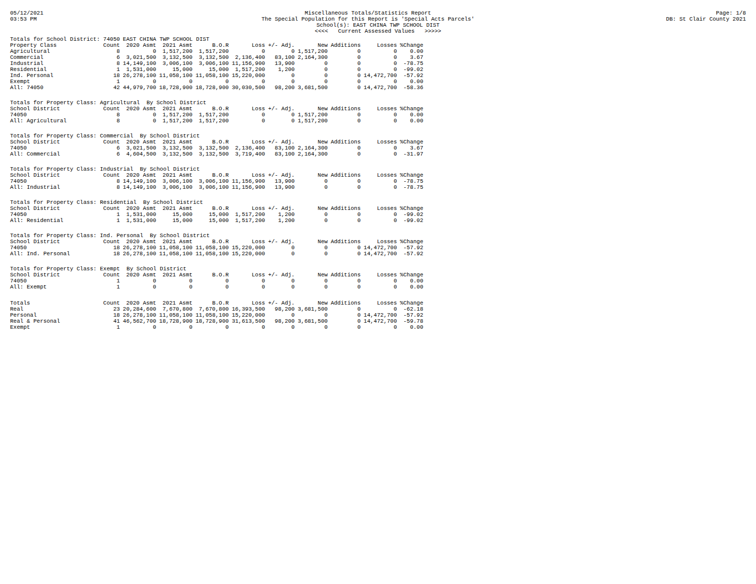05/12/2021 Miscellaneous Totals/Statistics Report Page: 1/8
03:53 PM The Special Population for this Report is 'Special Acts Parcels' DB: St Clair County 2021
School(s): EAST CHINA TWP SCHOOL DIST
<<<< Current Assessed Values >>>>>
| Totals for School District: 74050 | EAST CHINA TWP SCHOOL DIST | |
| Property Class | Count | 2020 Asmt | 2021 Asmt | B.O.R | Loss | +/- Adj. | New | Additions | Losses | %Change |
| Agricultural | 8 | 0 | 1,517,200 | 1,517,200 | 0 | 0 | 1,517,200 | 0 | 0 | 0.00 |
| Commercial | 6 | 3,021,500 | 3,132,500 | 3,132,500 | 2,136,400 | 83,100 | 2,164,300 | 0 | 0 | 3.67 |
| Industrial | 8 | 14,149,100 | 3,006,100 | 3,006,100 | 11,156,900 | 13,900 | 0 | 0 | 0 | -78.75 |
| Residential | 1 | 1,531,000 | 15,000 | 15,000 | 1,517,200 | 1,200 | 0 | 0 | 0 | -99.02 |
| Ind. Personal | 18 | 26,278,100 | 11,058,100 | 11,058,100 | 15,220,000 | 0 | 0 | 0 | 14,472,700 | -57.92 |
| Exempt | 1 | 0 | 0 | 0 | 0 | 0 | 0 | 0 | 0 | 0.00 |
| All: 74050 | 42 | 44,979,700 | 18,728,900 | 18,728,900 | 30,030,500 | 98,200 | 3,681,500 | 0 | 14,472,700 | -58.36 |
| Totals for Property Class: Agricultural By School District |
| School District | Count | 2020 Asmt | 2021 Asmt | B.O.R | Loss | +/- Adj. | New | Additions | Losses | %Change |
| 74050 | 8 | 0 | 1,517,200 | 1,517,200 | 0 | 0 | 1,517,200 | 0 | 0 | 0.00 |
| All: Agricultural | 8 | 0 | 1,517,200 | 1,517,200 | 0 | 0 | 1,517,200 | 0 | 0 | 0.00 |
| Totals for Property Class: Commercial By School District |
| School District | Count | 2020 Asmt | 2021 Asmt | B.O.R | Loss | +/- Adj. | New | Additions | Losses | %Change |
| 74050 | 6 | 3,021,500 | 3,132,500 | 3,132,500 | 2,136,400 | 83,100 | 2,164,300 | 0 | 0 | 3.67 |
| All: Commercial | 6 | 4,604,500 | 3,132,500 | 3,132,500 | 3,719,400 | 83,100 | 2,164,300 | 0 | 0 | -31.97 |
| Totals for Property Class: Industrial By School District |
| School District | Count | 2020 Asmt | 2021 Asmt | B.O.R | Loss | +/- Adj. | New | Additions | Losses | %Change |
| 74050 | 8 | 14,149,100 | 3,006,100 | 3,006,100 | 11,156,900 | 13,900 | 0 | 0 | 0 | -78.75 |
| All: Industrial | 8 | 14,149,100 | 3,006,100 | 3,006,100 | 11,156,900 | 13,900 | 0 | 0 | 0 | -78.75 |
| Totals for Property Class: Residential By School District |
| School District | Count | 2020 Asmt | 2021 Asmt | B.O.R | Loss | +/- Adj. | New | Additions | Losses | %Change |
| 74050 | 1 | 1,531,000 | 15,000 | 15,000 | 1,517,200 | 1,200 | 0 | 0 | 0 | -99.02 |
| All: Residential | 1 | 1,531,000 | 15,000 | 15,000 | 1,517,200 | 1,200 | 0 | 0 | 0 | -99.02 |
| Totals for Property Class: Ind. Personal By School District |
| School District | Count | 2020 Asmt | 2021 Asmt | B.O.R | Loss | +/- Adj. | New | Additions | Losses | %Change |
| 74050 | 18 | 26,278,100 | 11,058,100 | 11,058,100 | 15,220,000 | 0 | 0 | 0 | 14,472,700 | -57.92 |
| All: Ind. Personal | 18 | 26,278,100 | 11,058,100 | 11,058,100 | 15,220,000 | 0 | 0 | 0 | 14,472,700 | -57.92 |
| Totals for Property Class: Exempt By School District |
| School District | Count | 2020 Asmt | 2021 Asmt | B.O.R | Loss | +/- Adj. | New | Additions | Losses | %Change |
| 74050 | 1 | 0 | 0 | 0 | 0 | 0 | 0 | 0 | 0 | 0.00 |
| All: Exempt | 1 | 0 | 0 | 0 | 0 | 0 | 0 | 0 | 0 | 0.00 |
| Totals | Count | 2020 Asmt | 2021 Asmt | B.O.R | Loss | +/- Adj. | New | Additions | Losses | %Change |
| Real | 23 | 20,284,600 | 7,670,800 | 7,670,800 | 16,393,500 | 98,200 | 3,681,500 | 0 | 0 | -62.18 |
| Personal | 18 | 26,278,100 | 11,058,100 | 11,058,100 | 15,220,000 | 0 | 0 | 0 | 14,472,700 | -57.92 |
| Real & Personal | 41 | 46,562,700 | 18,728,900 | 18,728,900 | 31,613,500 | 98,200 | 3,681,500 | 0 | 14,472,700 | -59.78 |
| Exempt | 1 | 0 | 0 | 0 | 0 | 0 | 0 | 0 | 0 | 0.00 |